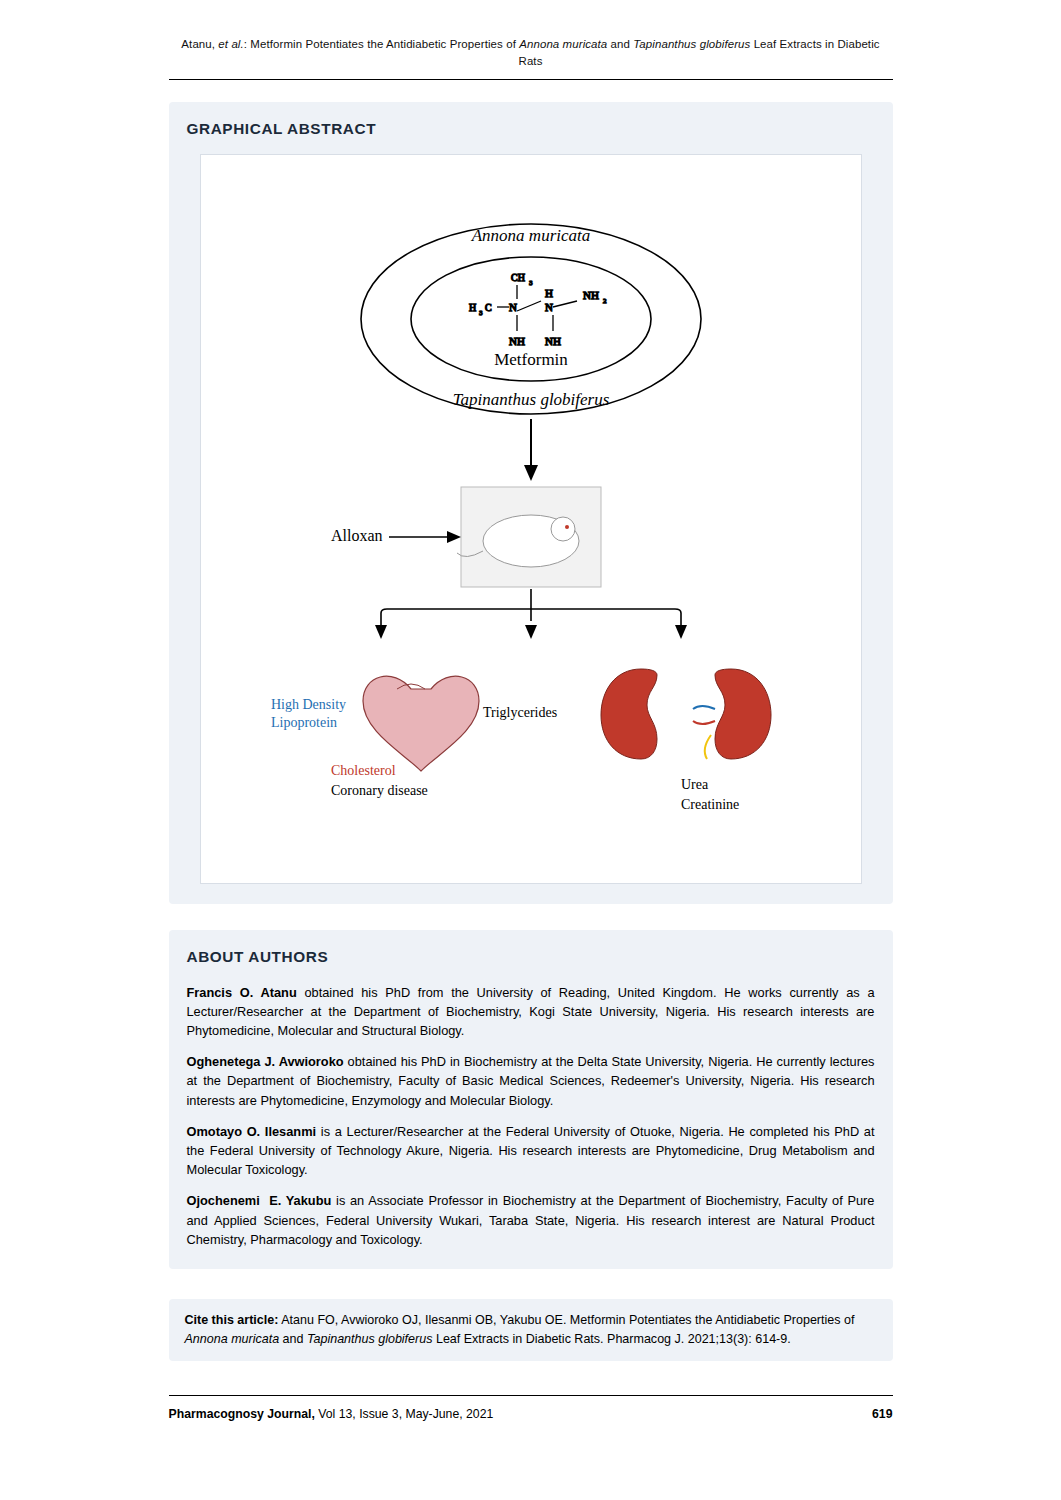Atanu, et al.: Metformin Potentiates the Antidiabetic Properties of Annona muricata and Tapinanthus globiferus Leaf Extracts in Diabetic Rats
Graphical Abstract
Annona muricata Tapinanthus globiferus CH3 N H3C H N NH2 NH NH Metformin Alloxan High Density Lipoprotein Triglycerides Cholesterol Coronary disease Urea Creatinine
About Authors
Francis O. Atanu obtained his PhD from the University of Reading, United Kingdom. He works currently as a Lecturer/Researcher at the Department of Biochemistry, Kogi State University, Nigeria. His research interests are Phytomedicine, Molecular and Structural Biology.
Oghenetega J. Avwioroko obtained his PhD in Biochemistry at the Delta State University, Nigeria. He currently lectures at the Department of Biochemistry, Faculty of Basic Medical Sciences, Redeemer's University, Nigeria. His research interests are Phytomedicine, Enzymology and Molecular Biology.
Omotayo O. Ilesanmi is a Lecturer/Researcher at the Federal University of Otuoke, Nigeria. He completed his PhD at the Federal University of Technology Akure, Nigeria. His research interests are Phytomedicine, Drug Metabolism and Molecular Toxicology.
Ojochenemi E. Yakubu is an Associate Professor in Biochemistry at the Department of Biochemistry, Faculty of Pure and Applied Sciences, Federal University Wukari, Taraba State, Nigeria. His research interest are Natural Product Chemistry, Pharmacology and Toxicology.
Cite this article: Atanu FO, Avwioroko OJ, Ilesanmi OB, Yakubu OE. Metformin Potentiates the Antidiabetic Properties of Annona muricata and Tapinanthus globiferus Leaf Extracts in Diabetic Rats. Pharmacog J. 2021;13(3): 614-9.
Pharmacognosy Journal, Vol 13, Issue 3, May-June, 2021
619